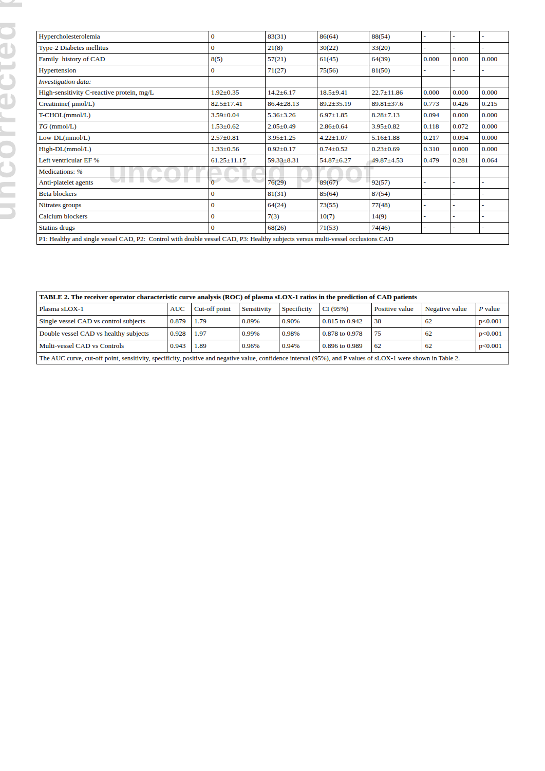uncorrected proof
uncorrected proof
| Hypercholesterolemia | 0 | 83(31) | 86(64) | 88(54) | - | - | - |
| Type-2 Diabetes mellitus | 0 | 21(8) | 30(22) | 33(20) | - | - | - |
| Family history of CAD | 8(5) | 57(21) | 61(45) | 64(39) | 0.000 | 0.000 | 0.000 |
| Hypertension | 0 | 71(27) | 75(56) | 81(50) | - | - | - |
| Investigation data: | | | | | | | |
| High-sensitivity C-reactive protein, mg/L | 1.92±0.35 | 14.2±6.17 | 18.5±9.41 | 22.7±11.86 | 0.000 | 0.000 | 0.000 |
| Creatinine( μmol/L) | 82.5±17.41 | 86.4±28.13 | 89.2±35.19 | 89.81±37.6 | 0.773 | 0.426 | 0.215 |
| T-CHOL(mmol/L) | 3.59±0.04 | 5.36±3.26 | 6.97±1.85 | 8.28±7.13 | 0.094 | 0.000 | 0.000 |
| TG (mmol/L) | 1.53±0.62 | 2.05±0.49 | 2.86±0.64 | 3.95±0.82 | 0.118 | 0.072 | 0.000 |
| Low-DL(mmol/L) | 2.57±0.81 | 3.95±1.25 | 4.22±1.07 | 5.16±1.88 | 0.217 | 0.094 | 0.000 |
| High-DL(mmol/L) | 1.33±0.56 | 0.92±0.17 | 0.74±0.52 | 0.23±0.69 | 0.310 | 0.000 | 0.000 |
| Left ventricular EF % | 61.25±11.17 | 59.33±8.31 | 54.87±6.27 | 49.87±4.53 | 0.479 | 0.281 | 0.064 |
| Medications: % | | | | | | | |
| Anti-platelet agents | 0 | 76(29) | 89(67) | 92(57) | - | - | - |
| Beta blockers | 0 | 81(31) | 85(64) | 87(54) | - | - | - |
| Nitrates groups | 0 | 64(24) | 73(55) | 77(48) | - | - | - |
| Calcium blockers | 0 | 7(3) | 10(7) | 14(9) | - | - | - |
| Statins drugs | 0 | 68(26) | 71(53) | 74(46) | - | - | - |
| P1: Healthy and single vessel CAD, P2: Control with double vessel CAD, P3: Healthy subjects versus multi-vessel occlusions CAD |
TABLE 2. The receiver operator characteristic curve analysis (ROC) of plasma sLOX-1 ratios in the prediction of CAD patients
| Plasma sLOX-1 | AUC | Cut-off point | Sensitivity | Specificity | CI (95%) | Positive value | Negative value | P value |
| --- | --- | --- | --- | --- | --- | --- | --- | --- |
| Single vessel CAD vs control subjects | 0.879 | 1.79 | 0.89% | 0.90% | 0.815 to 0.942 | 38 | 62 | p<0.001 |
| Double vessel CAD vs healthy subjects | 0.928 | 1.97 | 0.99% | 0.98% | 0.878 to 0.978 | 75 | 62 | p<0.001 |
| Multi-vessel CAD vs Controls | 0.943 | 1.89 | 0.96% | 0.94% | 0.896 to 0.989 | 62 | 62 | p<0.001 |
The AUC curve, cut-off point, sensitivity, specificity, positive and negative value, confidence interval (95%), and P values of sLOX-1 were shown in Table 2.